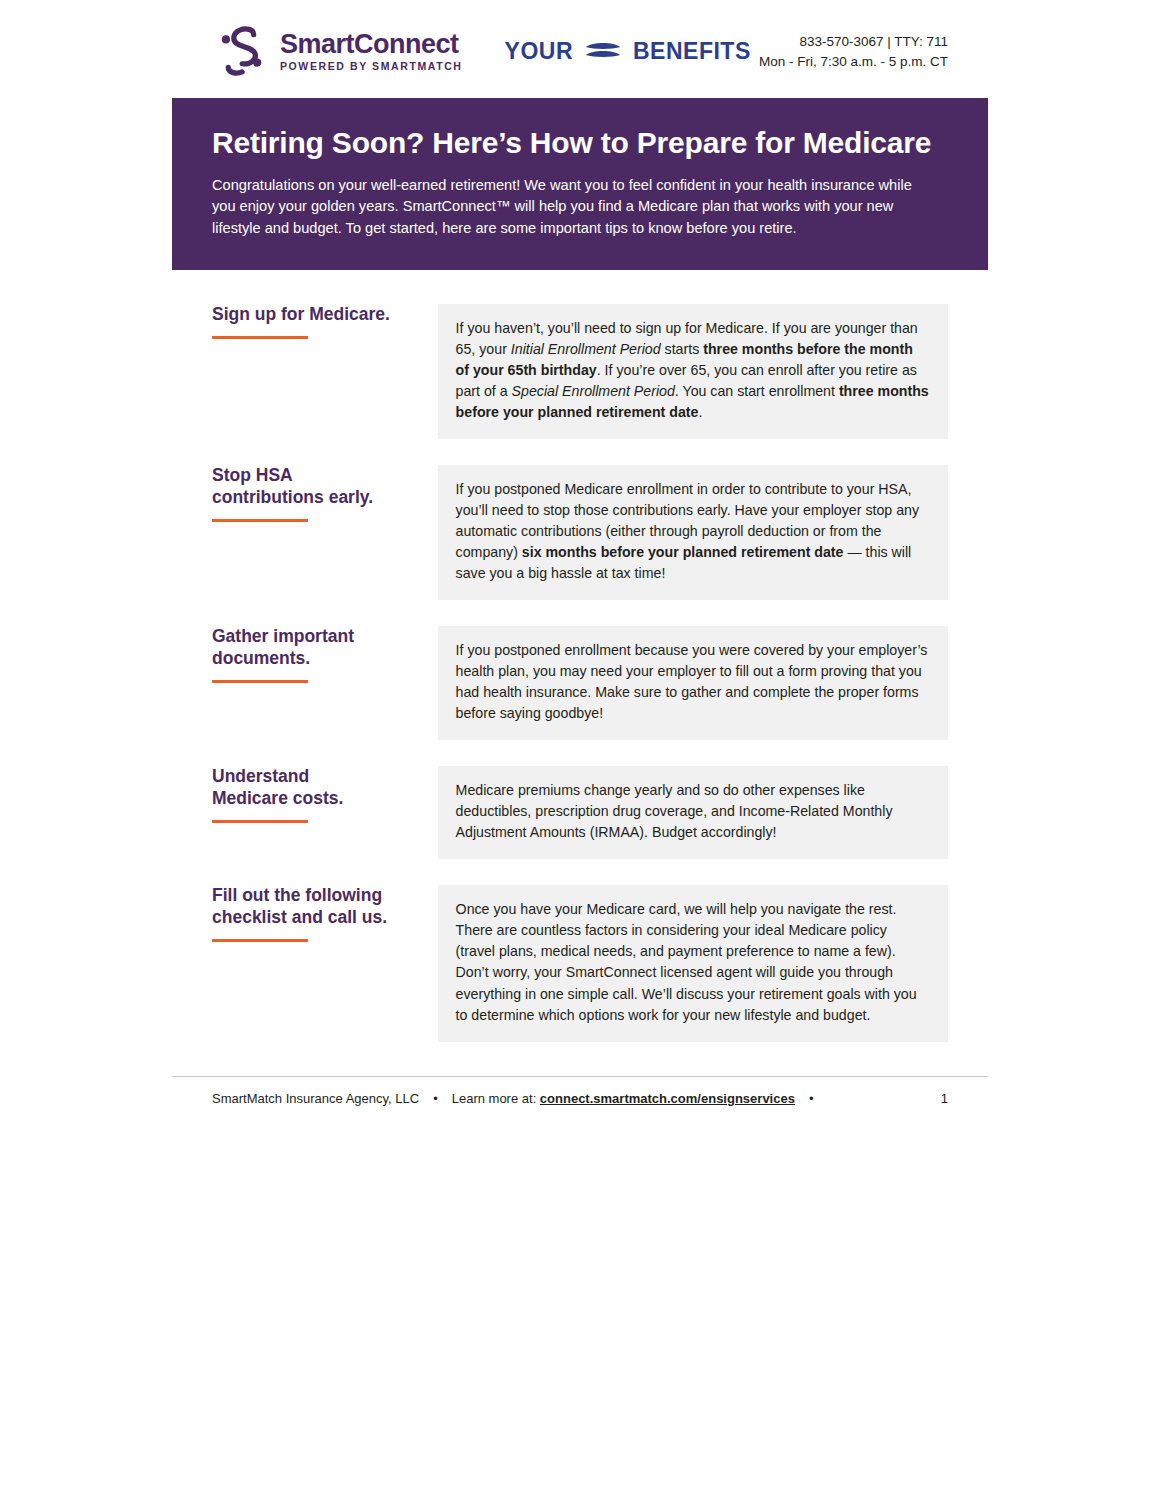Smart Connect
POWERED BY SMARTMATCH
YOUR BENEFITS
833-570-3067 | TTY: 711
Mon - Fri, 7:30 a.m. - 5 p.m. CT
Retiring Soon? Here’s How to Prepare for Medicare
Congratulations on your well-earned retirement! We want you to feel confident in your health insurance while you enjoy your golden years. SmartConnect™ will help you find a Medicare plan that works with your new lifestyle and budget. To get started, here are some important tips to know before you retire.
Sign up for Medicare.
If you haven’t, you’ll need to sign up for Medicare. If you are younger than 65, your Initial Enrollment Period starts three months before the month of your 65th birthday. If you’re over 65, you can enroll after you retire as part of a Special Enrollment Period. You can start enrollment three months before your planned retirement date.
Stop HSA
contributions early.
If you postponed Medicare enrollment in order to contribute to your HSA, you’ll need to stop those contributions early. Have your employer stop any automatic contributions (either through payroll deduction or from the company) six months before your planned retirement date — this will save you a big hassle at tax time!
Gather important
documents.
If you postponed enrollment because you were covered by your employer’s health plan, you may need your employer to fill out a form proving that you had health insurance. Make sure to gather and complete the proper forms before saying goodbye!
Understand
Medicare costs.
Medicare premiums change yearly and so do other expenses like deductibles, prescription drug coverage, and Income-Related Monthly Adjustment Amounts (IRMAA). Budget accordingly!
Fill out the following
checklist and call us.
Once you have your Medicare card, we will help you navigate the rest. There are countless factors in considering your ideal Medicare policy (travel plans, medical needs, and payment preference to name a few). Don’t worry, your SmartConnect licensed agent will guide you through everything in one simple call. We’ll discuss your retirement goals with you to determine which options work for your new lifestyle and budget.
SmartMatch Insurance Agency, LLC • Learn more at: connect.smartmatch.com/ensignservices • 1